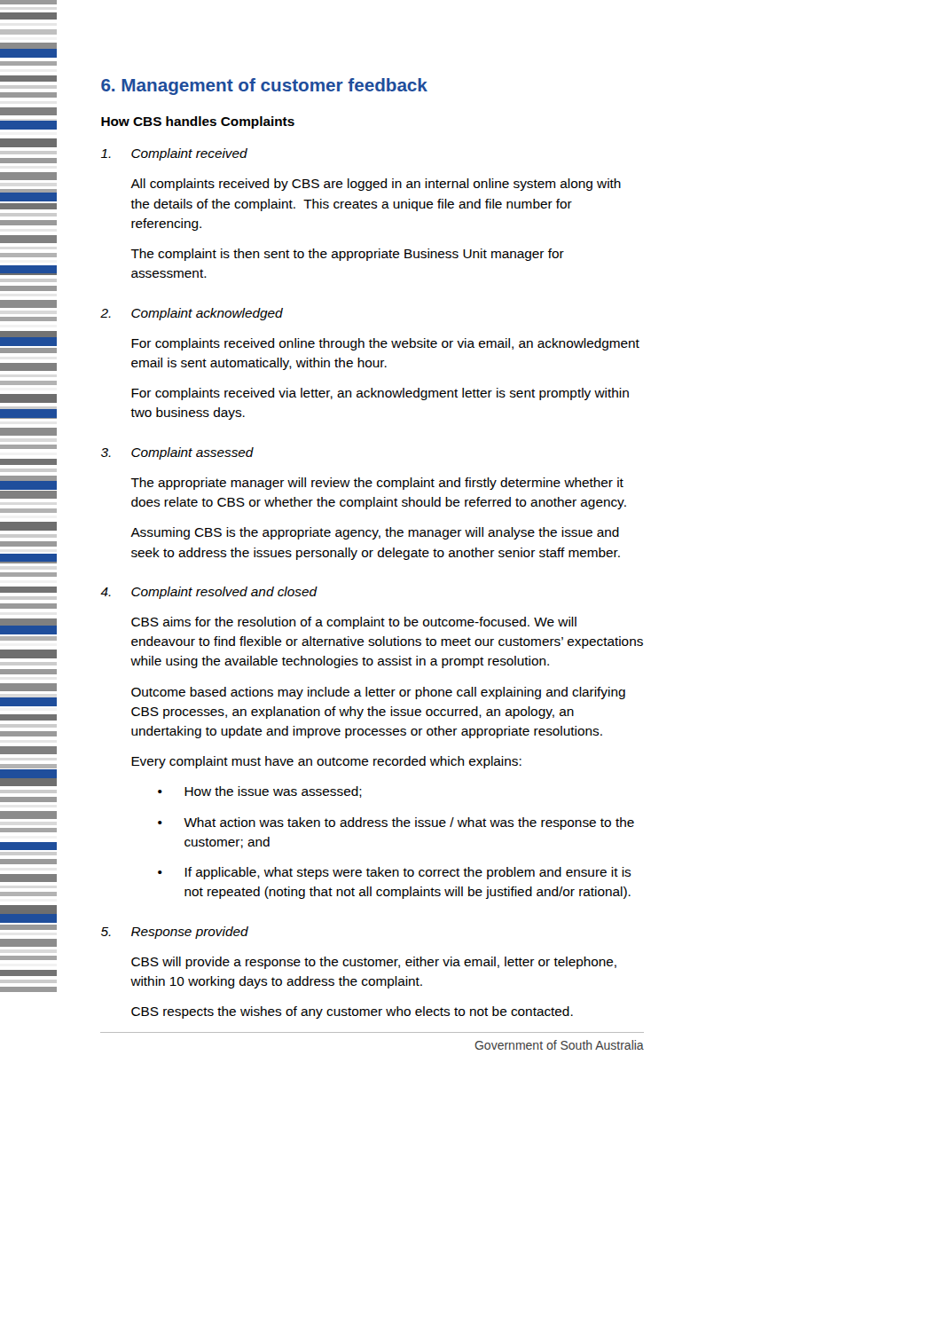6. Management of customer feedback
How CBS handles Complaints
Complaint received
All complaints received by CBS are logged in an internal online system along with the details of the complaint. This creates a unique file and file number for referencing.
The complaint is then sent to the appropriate Business Unit manager for assessment.
Complaint acknowledged
For complaints received online through the website or via email, an acknowledgment email is sent automatically, within the hour.
For complaints received via letter, an acknowledgment letter is sent promptly within two business days.
Complaint assessed
The appropriate manager will review the complaint and firstly determine whether it does relate to CBS or whether the complaint should be referred to another agency.
Assuming CBS is the appropriate agency, the manager will analyse the issue and seek to address the issues personally or delegate to another senior staff member.
Complaint resolved and closed
CBS aims for the resolution of a complaint to be outcome-focused. We will endeavour to find flexible or alternative solutions to meet our customers’ expectations while using the available technologies to assist in a prompt resolution.
Outcome based actions may include a letter or phone call explaining and clarifying CBS processes, an explanation of why the issue occurred, an apology, an undertaking to update and improve processes or other appropriate resolutions.
Every complaint must have an outcome recorded which explains:
How the issue was assessed;
What action was taken to address the issue / what was the response to the customer; and
If applicable, what steps were taken to correct the problem and ensure it is not repeated (noting that not all complaints will be justified and/or rational).
Response provided
CBS will provide a response to the customer, either via email, letter or telephone, within 10 working days to address the complaint.
CBS respects the wishes of any customer who elects to not be contacted.
Government of South Australia